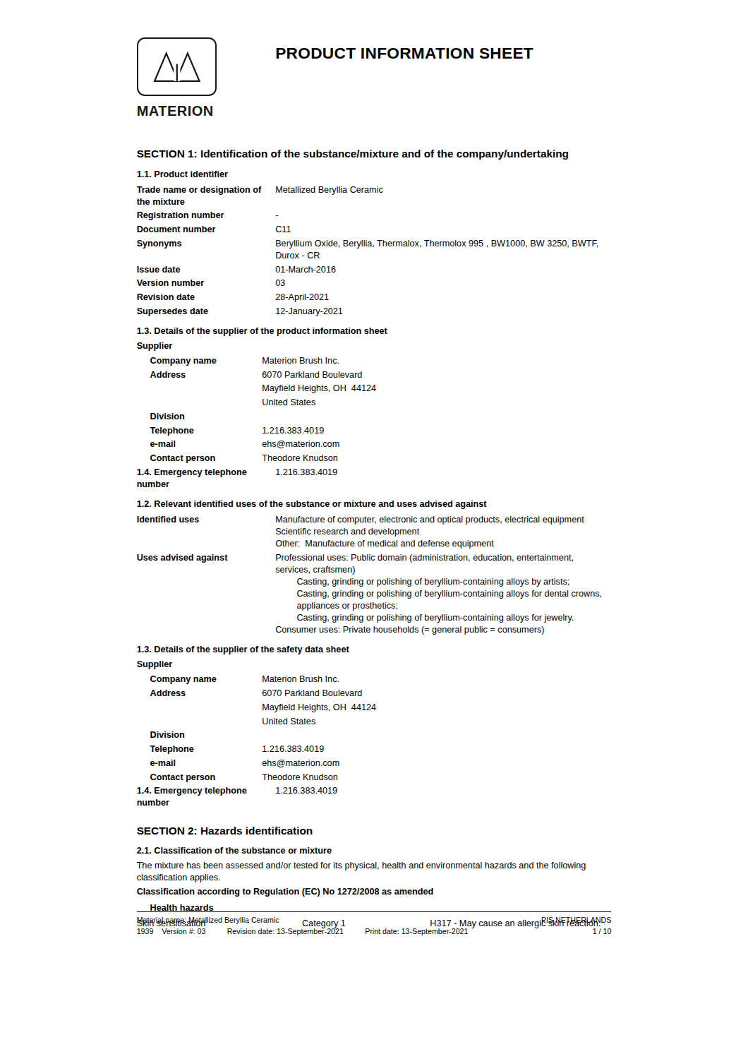MATERION
PRODUCT INFORMATION SHEET
SECTION 1: Identification of the substance/mixture and of the company/undertaking
1.1. Product identifier
| Trade name or designation of the mixture | Metallized Beryllia Ceramic |
| Registration number | - |
| Document number | C11 |
| Synonyms | Beryllium Oxide, Beryllia, Thermalox, Thermolox 995 , BW1000, BW 3250, BWTF, Durox - CR |
| Issue date | 01-March-2016 |
| Version number | 03 |
| Revision date | 28-April-2021 |
| Supersedes date | 12-January-2021 |
1.3. Details of the supplier of the product information sheet
Supplier
| Company name | Materion Brush Inc. |
| Address | 6070 Parkland Boulevard |
| | Mayfield Heights, OH 44124 |
| | United States |
| Division | |
| Telephone | 1.216.383.4019 |
| e-mail | ehs@materion.com |
| Contact person | Theodore Knudson |
| 1.4. Emergency telephone number | 1.216.383.4019 |
1.2. Relevant identified uses of the substance or mixture and uses advised against
| Identified uses | Manufacture of computer, electronic and optical products, electrical equipment Scientific research and development Other: Manufacture of medical and defense equipment |
| Uses advised against | Professional uses: Public domain (administration, education, entertainment, services, craftsmen) Casting, grinding or polishing of beryllium-containing alloys by artists; Casting, grinding or polishing of beryllium-containing alloys for dental crowns, appliances or prosthetics; Casting, grinding or polishing of beryllium-containing alloys for jewelry. Consumer uses: Private households (= general public = consumers) |
1.3. Details of the supplier of the safety data sheet
Supplier
| Company name | Materion Brush Inc. |
| Address | 6070 Parkland Boulevard |
| | Mayfield Heights, OH 44124 |
| | United States |
| Division | |
| Telephone | 1.216.383.4019 |
| e-mail | ehs@materion.com |
| Contact person | Theodore Knudson |
| 1.4. Emergency telephone number | 1.216.383.4019 |
SECTION 2: Hazards identification
2.1. Classification of the substance or mixture
The mixture has been assessed and/or tested for its physical, health and environmental hazards and the following classification applies.
Classification according to Regulation (EC) No 1272/2008 as amended
Health hazards
| Skin sensitisation | Category 1 | H317 - May cause an allergic skin reaction. |
Material name: Metallized Beryllia Ceramic
PIS NETHERLANDS
1939 Version #: 03
Revision date: 13-September-2021
Print date: 13-September-2021
1 / 10